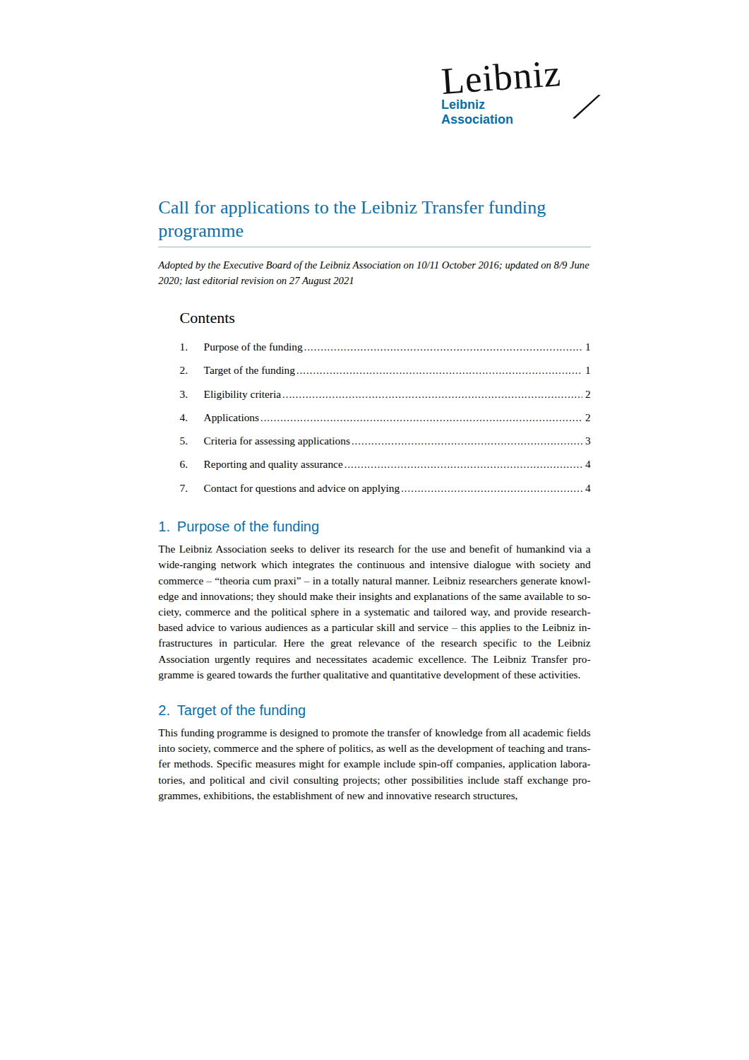Leibniz
Leibniz
Association
⁄
Call for applications to the Leibniz Transfer funding programme
Adopted by the Executive Board of the Leibniz Association on 10/11 October 2016; updated on 8/9 June 2020; last editorial revision on 27 August 2021
Contents
1. Purpose of the funding........................................................................................................................... 1
2. Target of the funding............................................................................................................................. 1
3. Eligibility criteria................................................................................................................................. 2
4. Applications......................................................................................................................................... 2
5. Criteria for assessing applications............................................................................................. 3
6. Reporting and quality assurance................................................................................................. 4
7. Contact for questions and advice on applying................................................................. 4
1. Purpose of the funding
The Leibniz Association seeks to deliver its research for the use and benefit of humankind via a wide-ranging network which integrates the continuous and intensive dialogue with society and commerce – “theoria cum praxi” – in a totally natural manner. Leibniz researchers generate knowledge and innovations; they should make their insights and explanations of the same available to society, commerce and the political sphere in a systematic and tailored way, and provide research-based advice to various audiences as a particular skill and service – this applies to the Leibniz infrastructures in particular. Here the great relevance of the research specific to the Leibniz Association urgently requires and necessitates academic excellence. The Leibniz Transfer programme is geared towards the further qualitative and quantitative development of these activities.
2. Target of the funding
This funding programme is designed to promote the transfer of knowledge from all academic fields into society, commerce and the sphere of politics, as well as the development of teaching and transfer methods. Specific measures might for example include spin-off companies, application laboratories, and political and civil consulting projects; other possibilities include staff exchange programmes, exhibitions, the establishment of new and innovative research structures,